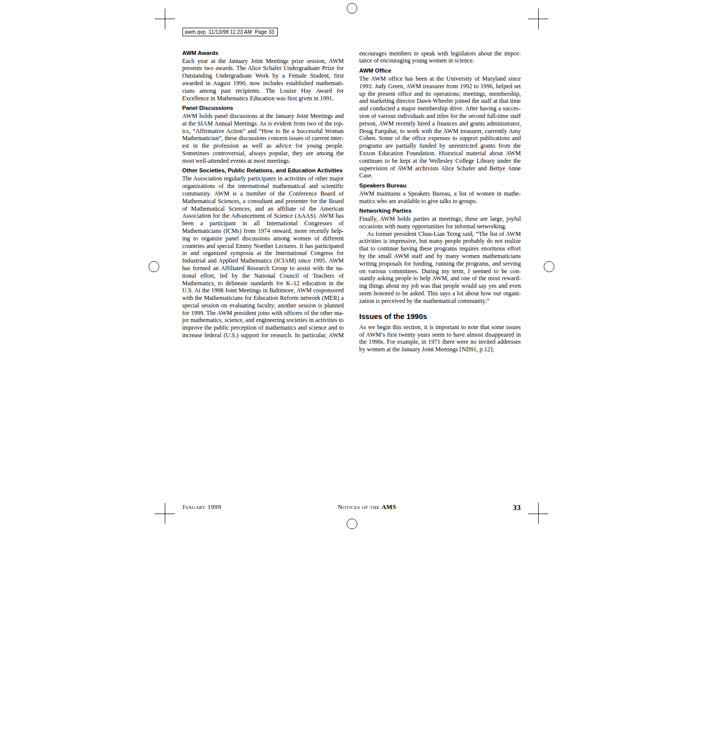awm.qxp 11/13/98 11:23 AM Page 33
AWM Awards
Each year at the January Joint Meetings prize session, AWM presents two awards. The Alice Schafer Undergraduate Prize for Outstanding Undergraduate Work by a Female Student, first awarded in August 1990, now includes established mathematicians among past recipients. The Louise Hay Award for Excellence in Mathematics Education was first given in 1991.
Panel Discussions
AWM holds panel discussions at the January Joint Meetings and at the SIAM Annual Meetings. As is evident from two of the topics, “Affirmative Action” and “How to Be a Successful Woman Mathematician”, these discussions concern issues of current interest in the profession as well as advice for young people. Sometimes controversial, always popular, they are among the most well-attended events at most meetings.
Other Societies, Public Relations, and Education Activities
The Association regularly participates in activities of other major organizations of the international mathematical and scientific community. AWM is a member of the Conference Board of Mathematical Sciences, a consultant and presenter for the Board of Mathematical Sciences, and an affiliate of the American Association for the Advancement of Science (AAAS). AWM has been a participant in all International Congresses of Mathematicians (ICMs) from 1974 onward, more recently helping to organize panel discussions among women of different countries and special Emmy Noether Lectures. It has participated in and organized symposia at the International Congress for Industrial and Applied Mathematics (ICIAM) since 1995. AWM has formed an Affiliated Research Group to assist with the national effort, led by the National Council of Teachers of Mathematics, to delineate standards for K–12 education in the U.S. At the 1998 Joint Meetings in Baltimore, AWM cosponsored with the Mathematicians for Education Reform network (MER) a special session on evaluating faculty; another session is planned for 1999. The AWM president joins with officers of the other major mathematics, science, and engineering societies in activities to improve the public perception of mathematics and science and to increase federal (U.S.) support for research. In particular, AWM encourages members to speak with legislators about the importance of encouraging young women in science.
AWM Office
The AWM office has been at the University of Maryland since 1993. Judy Green, AWM treasurer from 1992 to 1996, helped set up the present office and its operations; meetings, membership, and marketing director Dawn Wheeler joined the staff at that time and conducted a major membership drive. After having a succession of various individuals and titles for the second full-time staff person, AWM recently hired a finances and grants administrator, Doug Farquhar, to work with the AWM treasurer, currently Amy Cohen. Some of the office expenses to support publications and programs are partially funded by unrestricted grants from the Exxon Education Foundation. Historical material about AWM continues to be kept at the Wellesley College Library under the supervision of AWM archivists Alice Schafer and Bettye Anne Case.
Speakers Bureau
AWM maintains a Speakers Bureau, a list of women in mathematics who are available to give talks to groups.
Networking Parties
Finally, AWM holds parties at meetings; these are large, joyful occasions with many opportunities for informal networking.
As former president Chuu-Lian Terng said, “The list of AWM activities is impressive, but many people probably do not realize that to continue having these programs requires enormous effort by the small AWM staff and by many women mathematicians writing proposals for funding, running the programs, and serving on various committees. During my term, I seemed to be constantly asking people to help AWM, and one of the most rewarding things about my job was that people would say yes and even seem honored to be asked. This says a lot about how our organization is perceived by the mathematical community.”
Issues of the 1990s
As we begin this section, it is important to note that some issues of AWM’s first twenty years seem to have almost disappeared in the 1990s. For example, in 1971 there were no invited addresses by women at the January Joint Meetings [ND91, p.12];
January 1999 33
Notices of the AMS